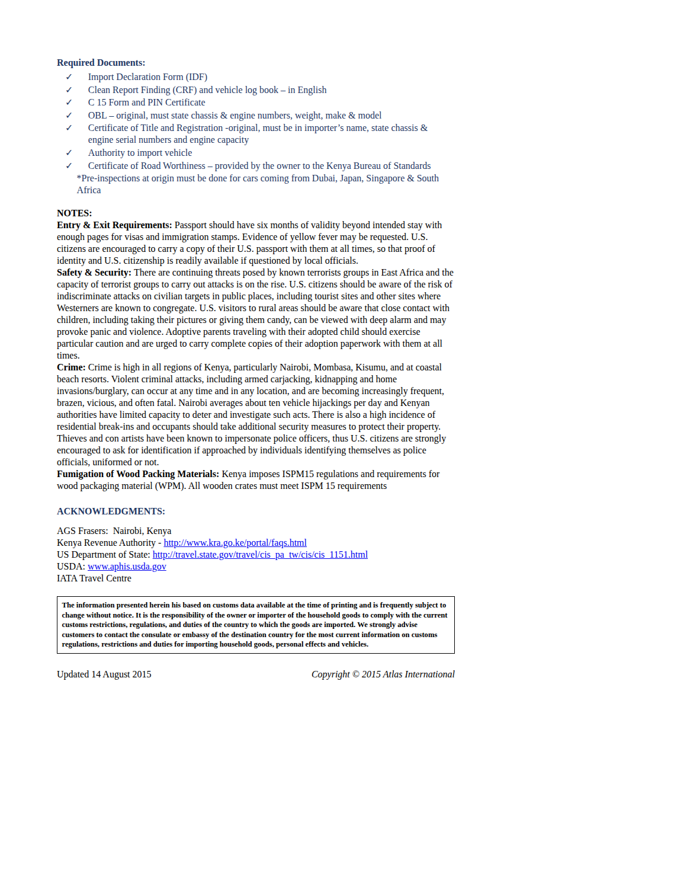Required Documents:
Import Declaration Form (IDF)
Clean Report Finding (CRF) and vehicle log book – in English
C 15 Form and PIN Certificate
OBL – original, must state chassis & engine numbers, weight, make & model
Certificate of Title and Registration -original, must be in importer’s name, state chassis & engine serial numbers and engine capacity
Authority to import vehicle
Certificate of Road Worthiness – provided by the owner to the Kenya Bureau of Standards
*Pre-inspections at origin must be done for cars coming from Dubai, Japan, Singapore & South Africa
NOTES:
Entry & Exit Requirements: Passport should have six months of validity beyond intended stay with enough pages for visas and immigration stamps. Evidence of yellow fever may be requested. U.S. citizens are encouraged to carry a copy of their U.S. passport with them at all times, so that proof of identity and U.S. citizenship is readily available if questioned by local officials.
Safety & Security: There are continuing threats posed by known terrorists groups in East Africa and the capacity of terrorist groups to carry out attacks is on the rise. U.S. citizens should be aware of the risk of indiscriminate attacks on civilian targets in public places, including tourist sites and other sites where Westerners are known to congregate. U.S. visitors to rural areas should be aware that close contact with children, including taking their pictures or giving them candy, can be viewed with deep alarm and may provoke panic and violence. Adoptive parents traveling with their adopted child should exercise particular caution and are urged to carry complete copies of their adoption paperwork with them at all times.
Crime: Crime is high in all regions of Kenya, particularly Nairobi, Mombasa, Kisumu, and at coastal beach resorts. Violent criminal attacks, including armed carjacking, kidnapping and home invasions/burglary, can occur at any time and in any location, and are becoming increasingly frequent, brazen, vicious, and often fatal. Nairobi averages about ten vehicle hijackings per day and Kenyan authorities have limited capacity to deter and investigate such acts. There is also a high incidence of residential break-ins and occupants should take additional security measures to protect their property. Thieves and con artists have been known to impersonate police officers, thus U.S. citizens are strongly encouraged to ask for identification if approached by individuals identifying themselves as police officials, uniformed or not.
Fumigation of Wood Packing Materials: Kenya imposes ISPM15 regulations and requirements for wood packaging material (WPM). All wooden crates must meet ISPM 15 requirements
ACKNOWLEDGMENTS:
AGS Frasers: Nairobi, Kenya
Kenya Revenue Authority - http://www.kra.go.ke/portal/faqs.html
US Department of State: http://travel.state.gov/travel/cis_pa_tw/cis/cis_1151.html
USDA: www.aphis.usda.gov
IATA Travel Centre
The information presented herein his based on customs data available at the time of printing and is frequently subject to change without notice. It is the responsibility of the owner or importer of the household goods to comply with the current customs restrictions, regulations, and duties of the country to which the goods are imported. We strongly advise customers to contact the consulate or embassy of the destination country for the most current information on customs regulations, restrictions and duties for importing household goods, personal effects and vehicles.
Updated 14 August 2015 Copyright © 2015 Atlas International